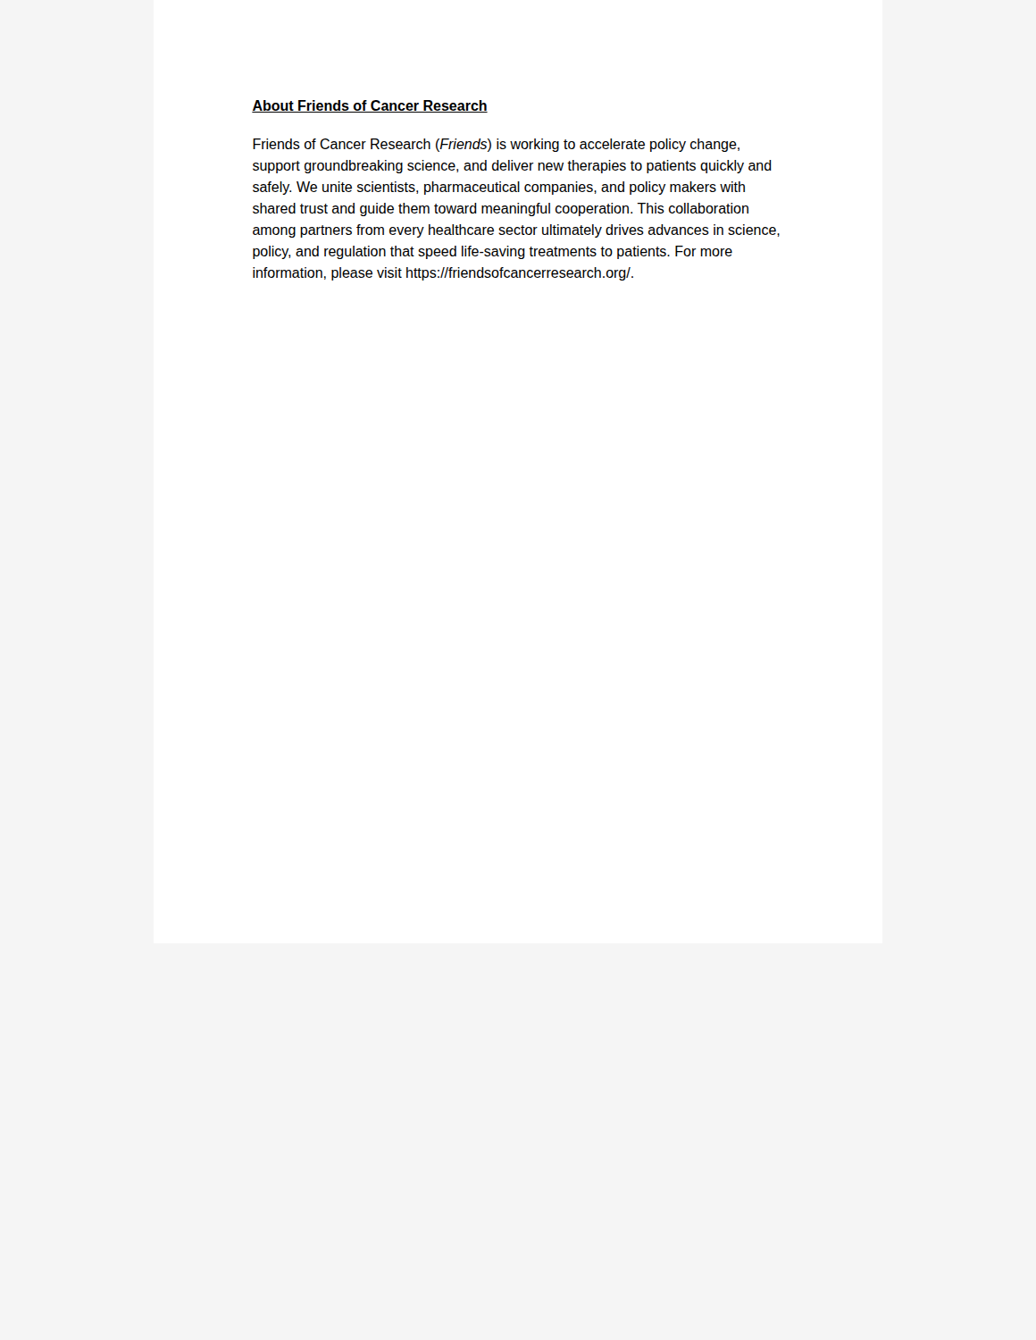About Friends of Cancer Research
Friends of Cancer Research (Friends) is working to accelerate policy change, support groundbreaking science, and deliver new therapies to patients quickly and safely. We unite scientists, pharmaceutical companies, and policy makers with shared trust and guide them toward meaningful cooperation. This collaboration among partners from every healthcare sector ultimately drives advances in science, policy, and regulation that speed life-saving treatments to patients. For more information, please visit https://friendsofcancerresearch.org/.